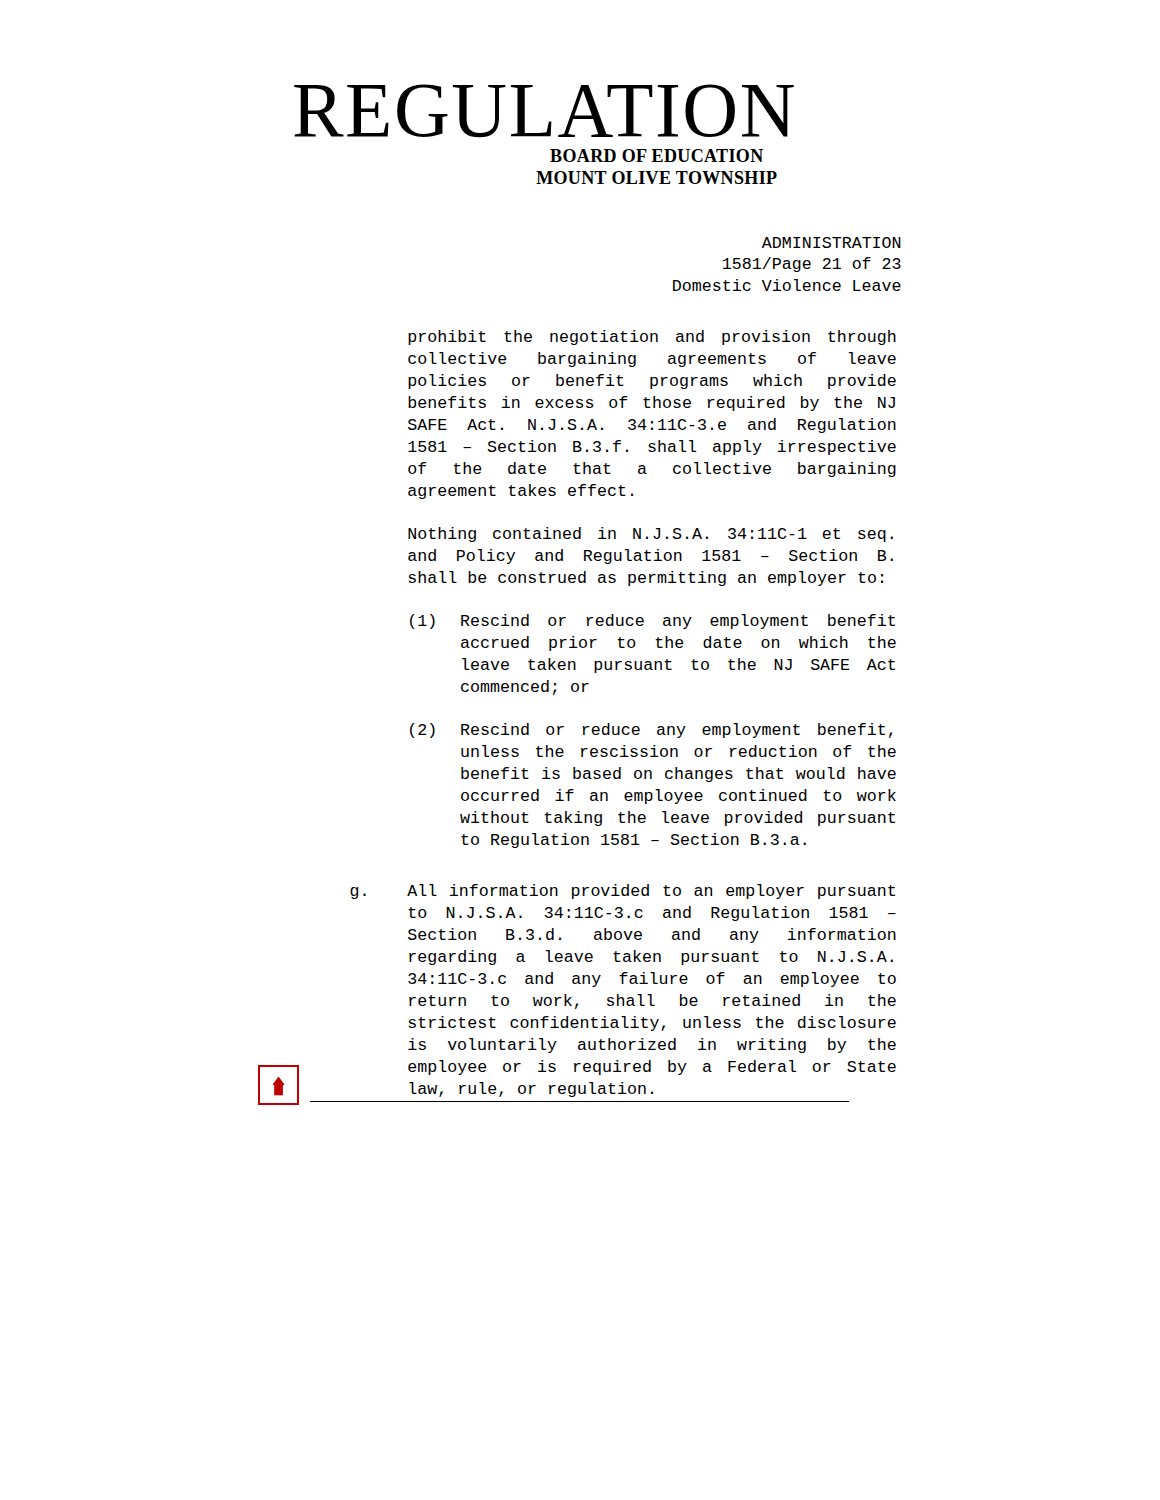REGULATION
BOARD OF EDUCATION
MOUNT OLIVE TOWNSHIP
ADMINISTRATION
1581/Page 21 of 23
Domestic Violence Leave
prohibit the negotiation and provision through collective bargaining agreements of leave policies or benefit programs which provide benefits in excess of those required by the NJ SAFE Act. N.J.S.A. 34:11C-3.e and Regulation 1581 – Section B.3.f. shall apply irrespective of the date that a collective bargaining agreement takes effect.
Nothing contained in N.J.S.A. 34:11C-1 et seq. and Policy and Regulation 1581 – Section B. shall be construed as permitting an employer to:
(1)
Rescind or reduce any employment benefit accrued prior to the date on which the leave taken pursuant to the NJ SAFE Act commenced; or
(2)
Rescind or reduce any employment benefit, unless the rescission or reduction of the benefit is based on changes that would have occurred if an employee continued to work without taking the leave provided pursuant to Regulation 1581 – Section B.3.a.
g.
All information provided to an employer pursuant to N.J.S.A. 34:11C-3.c and Regulation 1581 – Section B.3.d. above and any information regarding a leave taken pursuant to N.J.S.A. 34:11C-3.c and any failure of an employee to return to work, shall be retained in the strictest confidentiality, unless the disclosure is voluntarily authorized in writing by the employee or is required by a Federal or State law, rule, or regulation.